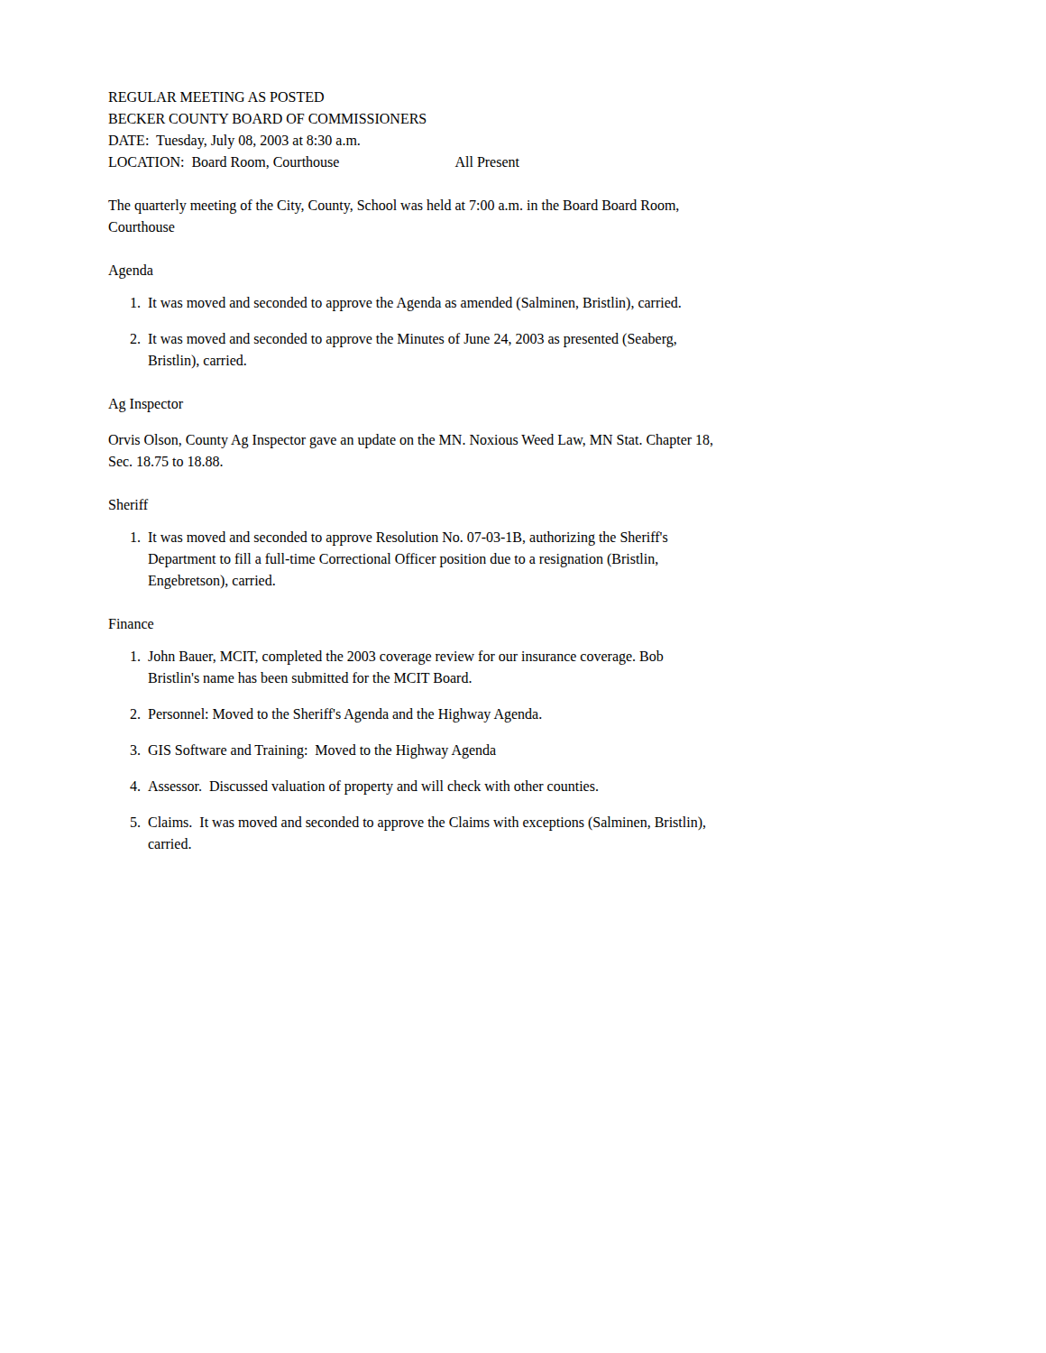REGULAR MEETING AS POSTED
BECKER COUNTY BOARD OF COMMISSIONERS
DATE: Tuesday, July 08, 2003 at 8:30 a.m.
LOCATION: Board Room, Courthouse All Present
The quarterly meeting of the City, County, School was held at 7:00 a.m. in the Board Board Room, Courthouse
Agenda
It was moved and seconded to approve the Agenda as amended (Salminen, Bristlin), carried.
It was moved and seconded to approve the Minutes of June 24, 2003 as presented (Seaberg, Bristlin), carried.
Ag Inspector
Orvis Olson, County Ag Inspector gave an update on the MN. Noxious Weed Law, MN Stat. Chapter 18, Sec. 18.75 to 18.88.
Sheriff
It was moved and seconded to approve Resolution No. 07-03-1B, authorizing the Sheriff's Department to fill a full-time Correctional Officer position due to a resignation (Bristlin, Engebretson), carried.
Finance
John Bauer, MCIT, completed the 2003 coverage review for our insurance coverage. Bob Bristlin's name has been submitted for the MCIT Board.
Personnel: Moved to the Sheriff's Agenda and the Highway Agenda.
GIS Software and Training: Moved to the Highway Agenda
Assessor. Discussed valuation of property and will check with other counties.
Claims. It was moved and seconded to approve the Claims with exceptions (Salminen, Bristlin), carried.